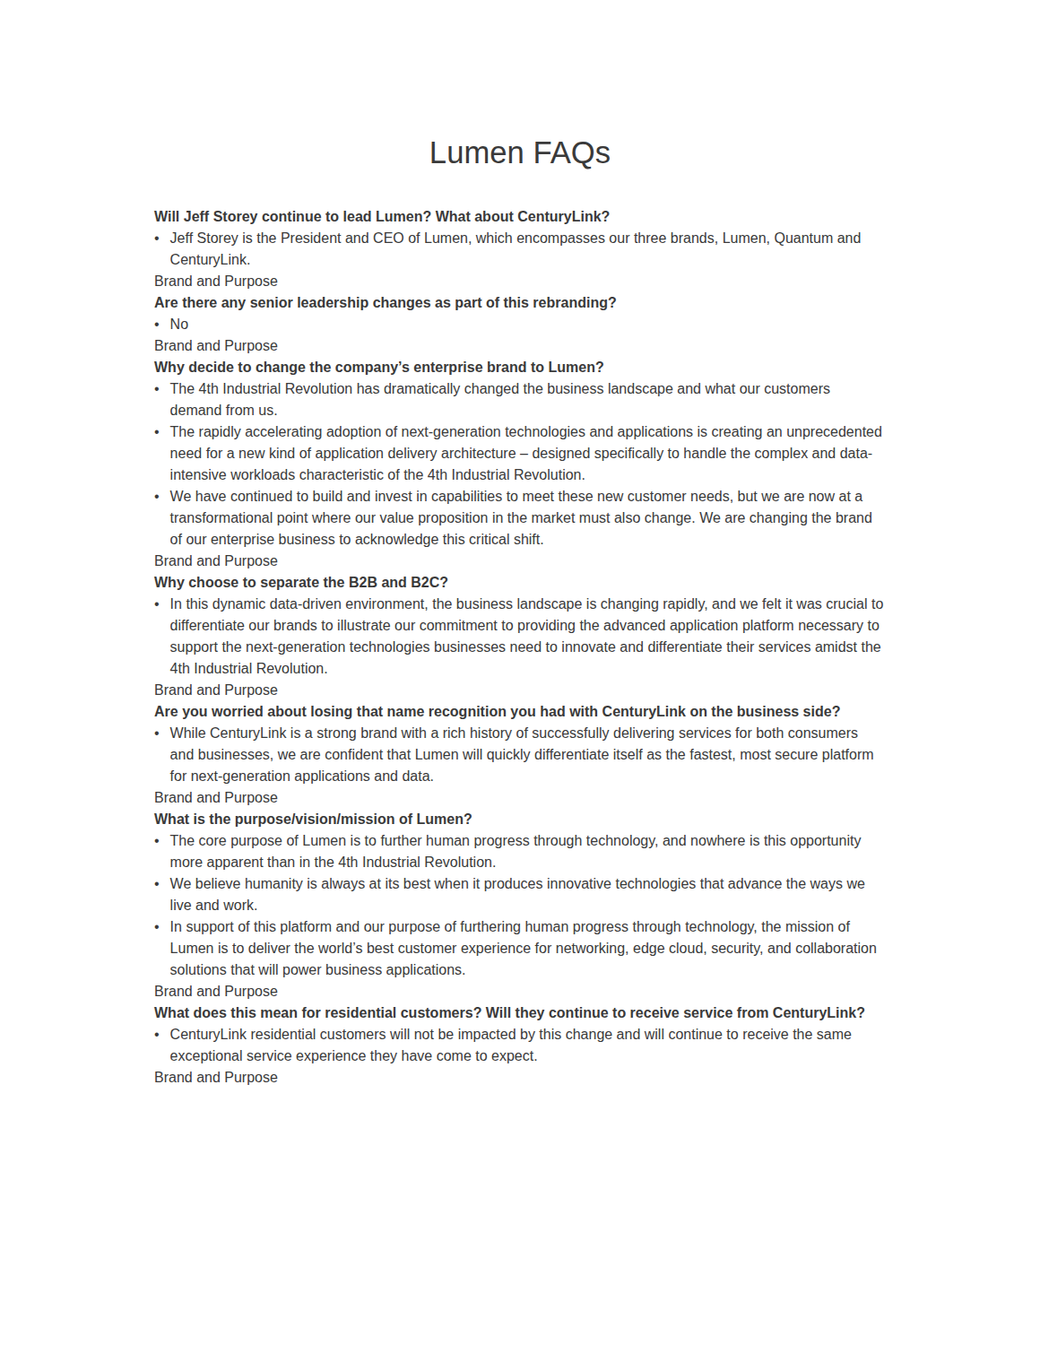Lumen FAQs
Will Jeff Storey continue to lead Lumen? What about CenturyLink?
Jeff Storey is the President and CEO of Lumen, which encompasses our three brands, Lumen, Quantum and CenturyLink.
Brand and Purpose
Are there any senior leadership changes as part of this rebranding?
No
Brand and Purpose
Why decide to change the company’s enterprise brand to Lumen?
The 4th Industrial Revolution has dramatically changed the business landscape and what our customers demand from us.
The rapidly accelerating adoption of next-generation technologies and applications is creating an unprecedented need for a new kind of application delivery architecture – designed specifically to handle the complex and data-intensive workloads characteristic of the 4th Industrial Revolution.
We have continued to build and invest in capabilities to meet these new customer needs, but we are now at a transformational point where our value proposition in the market must also change. We are changing the brand of our enterprise business to acknowledge this critical shift.
Brand and Purpose
Why choose to separate the B2B and B2C?
In this dynamic data-driven environment, the business landscape is changing rapidly, and we felt it was crucial to differentiate our brands to illustrate our commitment to providing the advanced application platform necessary to support the next-generation technologies businesses need to innovate and differentiate their services amidst the 4th Industrial Revolution.
Brand and Purpose
Are you worried about losing that name recognition you had with CenturyLink on the business side?
While CenturyLink is a strong brand with a rich history of successfully delivering services for both consumers and businesses, we are confident that Lumen will quickly differentiate itself as the fastest, most secure platform for next-generation applications and data.
Brand and Purpose
What is the purpose/vision/mission of Lumen?
The core purpose of Lumen is to further human progress through technology, and nowhere is this opportunity more apparent than in the 4th Industrial Revolution.
We believe humanity is always at its best when it produces innovative technologies that advance the ways we live and work.
In support of this platform and our purpose of furthering human progress through technology, the mission of Lumen is to deliver the world’s best customer experience for networking, edge cloud, security, and collaboration solutions that will power business applications.
Brand and Purpose
What does this mean for residential customers? Will they continue to receive service from CenturyLink?
CenturyLink residential customers will not be impacted by this change and will continue to receive the same exceptional service experience they have come to expect.
Brand and Purpose